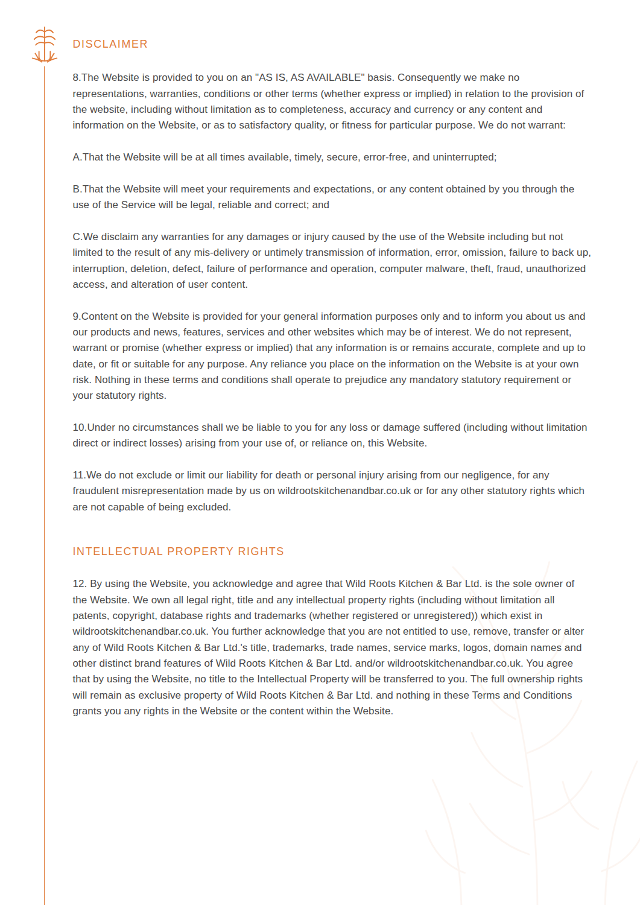Disclaimer
8.The Website is provided to you on an "AS IS, AS AVAILABLE" basis. Consequently we make no representations, warranties, conditions or other terms (whether express or implied) in relation to the provision of the website, including without limitation as to completeness, accuracy and currency or any content and information on the Website, or as to satisfactory quality, or fitness for particular purpose. We do not warrant:
A.That the Website will be at all times available, timely, secure, error-free, and uninterrupted;
B.That the Website will meet your requirements and expectations, or any content obtained by you through the use of the Service will be legal, reliable and correct; and
C.We disclaim any warranties for any damages or injury caused by the use of the Website including but not limited to the result of any mis-delivery or untimely transmission of information, error, omission, failure to back up, interruption, deletion, defect, failure of performance and operation, computer malware, theft, fraud, unauthorized access, and alteration of user content.
9.Content on the Website is provided for your general information purposes only and to inform you about us and our products and news, features, services and other websites which may be of interest. We do not represent, warrant or promise (whether express or implied) that any information is or remains accurate, complete and up to date, or fit or suitable for any purpose. Any reliance you place on the information on the Website is at your own risk. Nothing in these terms and conditions shall operate to prejudice any mandatory statutory requirement or your statutory rights.
10.Under no circumstances shall we be liable to you for any loss or damage suffered (including without limitation direct or indirect losses) arising from your use of, or reliance on, this Website.
11.We do not exclude or limit our liability for death or personal injury arising from our negligence, for any fraudulent misrepresentation made by us on wildrootskitchenandbar.co.uk or for any other statutory rights which are not capable of being excluded.
Intellectual Property Rights
12. By using the Website, you acknowledge and agree that Wild Roots Kitchen & Bar Ltd. is the sole owner of the Website. We own all legal right, title and any intellectual property rights (including without limitation all patents, copyright, database rights and trademarks (whether registered or unregistered)) which exist in wildrootskitchenandbar.co.uk. You further acknowledge that you are not entitled to use, remove, transfer or alter any of Wild Roots Kitchen & Bar Ltd.'s title, trademarks, trade names, service marks, logos, domain names and other distinct brand features of Wild Roots Kitchen & Bar Ltd. and/or wildrootskitchenandbar.co.uk. You agree that by using the Website, no title to the Intellectual Property will be transferred to you. The full ownership rights will remain as exclusive property of Wild Roots Kitchen & Bar Ltd. and nothing in these Terms and Conditions grants you any rights in the Website or the content within the Website.